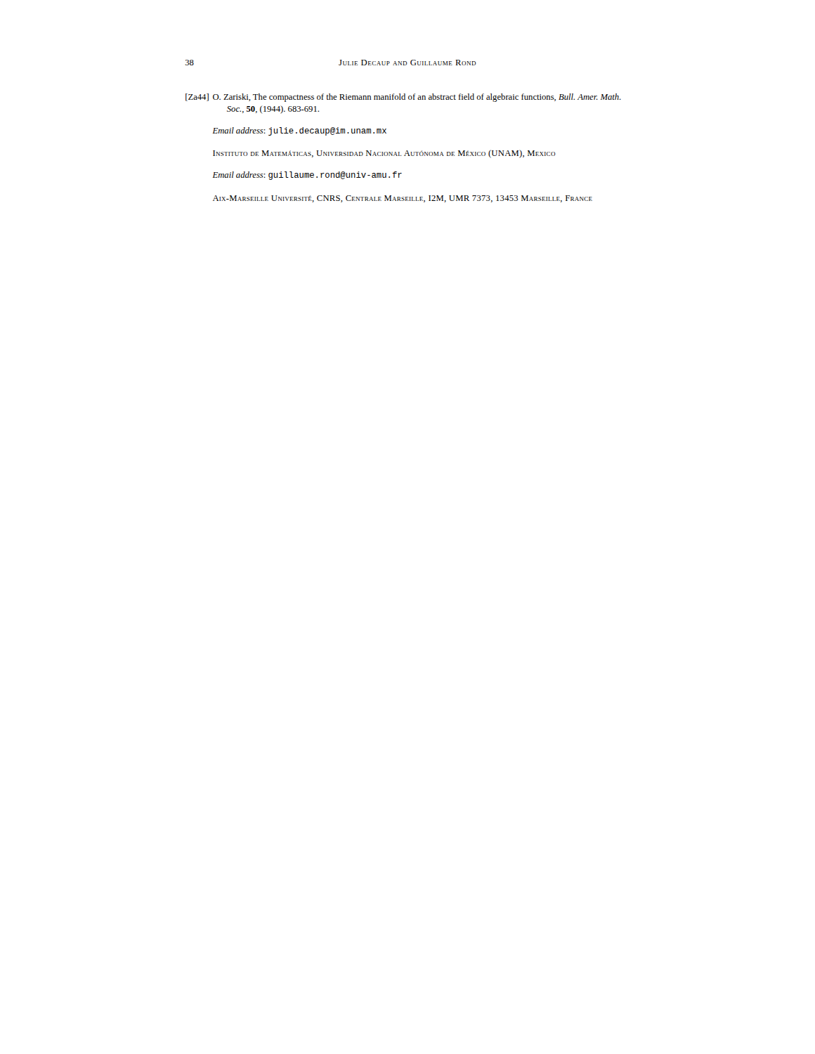38 Julie Decaup and Guillaume Rond
[Za44] O. Zariski, The compactness of the Riemann manifold of an abstract field of algebraic functions, Bull. Amer. Math. Soc., 50, (1944). 683-691.
Email address: julie.decaup@im.unam.mx
Instituto de Matemáticas, Universidad Nacional Autónoma de México (UNAM), Mexico
Email address: guillaume.rond@univ-amu.fr
Aix-Marseille Université, CNRS, Centrale Marseille, I2M, UMR 7373, 13453 Marseille, France